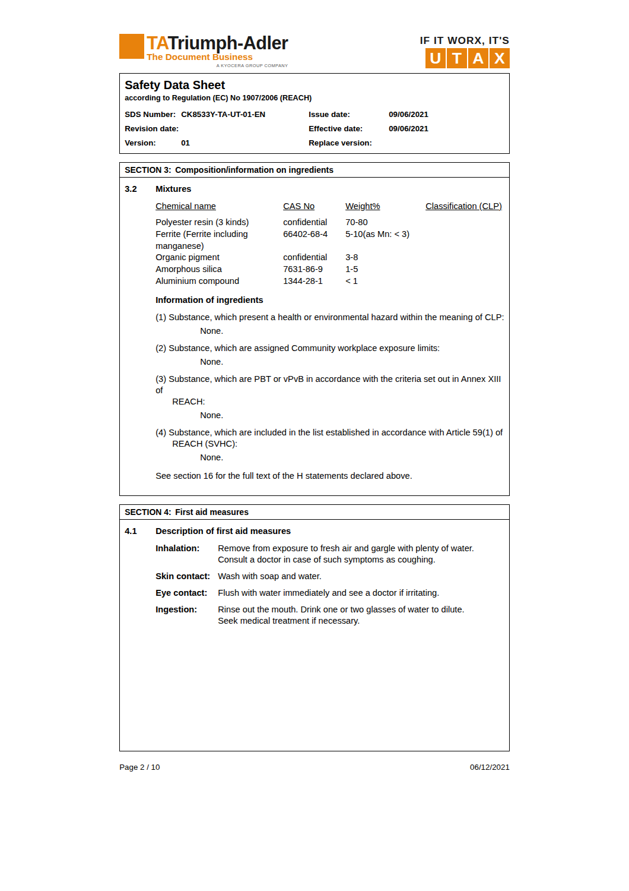TATriumph-Adler
The Document Business
A KYOCERA GROUP COMPANY
IF IT WORX, IT'S
U
T
A
X
Safety Data Sheet
according to Regulation (EC) No 1907/2006 (REACH)
SDS Number:
CK8533Y-TA-UT-01-EN
Issue date:
09/06/2021
Revision date:
Effective date:
09/06/2021
Version:
01
Replace version:
SECTION 3: Composition/information on ingredients
3.2
Mixtures
| Chemical name | CAS No | Weight% | Classification (CLP) |
| --- | --- | --- | --- |
| Polyester resin (3 kinds) | confidential | 70-80 | |
| Ferrite (Ferrite including manganese) | 66402-68-4 | 5-10(as Mn: < 3) | |
| Organic pigment | confidential | 3-8 | |
| Amorphous silica | 7631-86-9 | 1-5 | |
| Aluminium compound | 1344-28-1 | < 1 | |
Information of ingredients
(1) Substance, which present a health or environmental hazard within the meaning of CLP:
None.
(2) Substance, which are assigned Community workplace exposure limits:
None.
(3) Substance, which are PBT or vPvB in accordance with the criteria set out in Annex XIII of
REACH:
None.
(4) Substance, which are included in the list established in accordance with Article 59(1) of
REACH (SVHC):
None.
See section 16 for the full text of the H statements declared above.
SECTION 4: First aid measures
4.1
Description of first aid measures
Inhalation:
Remove from exposure to fresh air and gargle with plenty of water.
Consult a doctor in case of such symptoms as coughing.
Skin contact:
Wash with soap and water.
Eye contact:
Flush with water immediately and see a doctor if irritating.
Ingestion:
Rinse out the mouth. Drink one or two glasses of water to dilute.
Seek medical treatment if necessary.
Page 2 / 10
06/12/2021